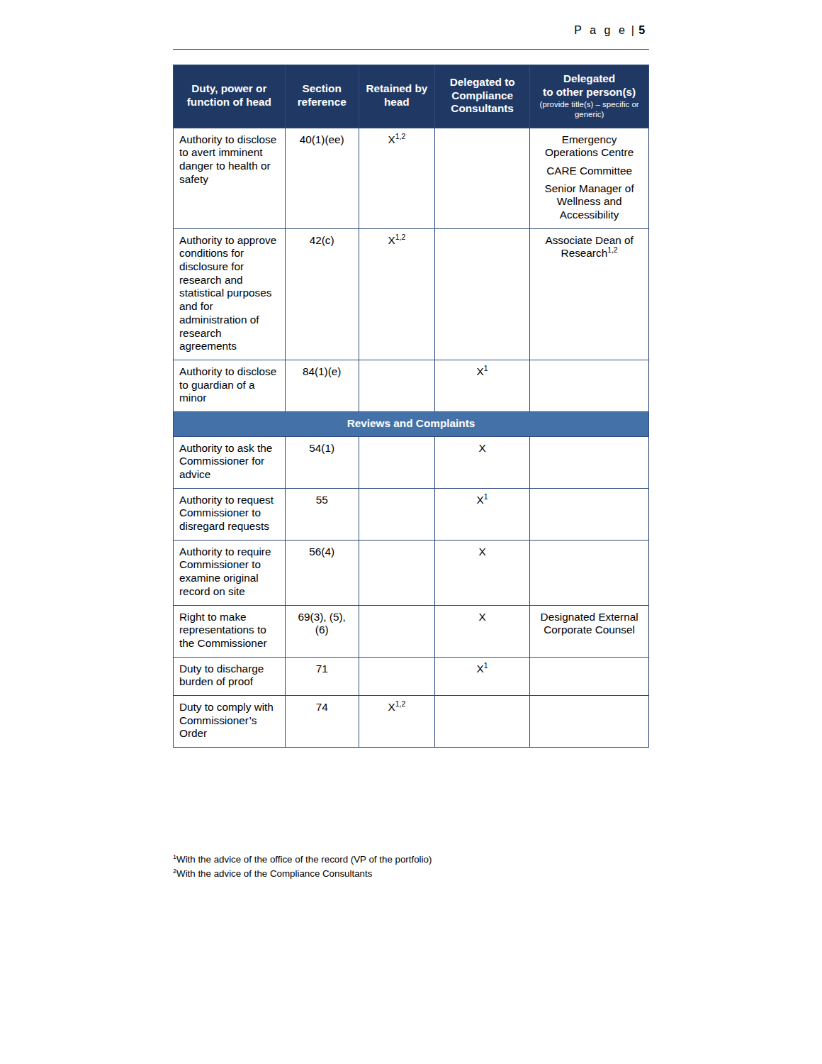P a g e | 5
| Duty, power or function of head | Section reference | Retained by head | Delegated to Compliance Consultants | Delegated to other person(s) (provide title(s) – specific or generic) |
| --- | --- | --- | --- | --- |
| Authority to disclose to avert imminent danger to health or safety | 40(1)(ee) | X 1,2 | | Emergency Operations Centre CARE Committee Senior Manager of Wellness and Accessibility |
| Authority to approve conditions for disclosure for research and statistical purposes and for administration of research agreements | 42(c) | X 1,2 | | Associate Dean of Research 1,2 |
| Authority to disclose to guardian of a minor | 84(1)(e) | | X 1 | |
| Reviews and Complaints |
| Authority to ask the Commissioner for advice | 54(1) | | X | |
| Authority to request Commissioner to disregard requests | 55 | | X 1 | |
| Authority to require Commissioner to examine original record on site | 56(4) | | X | |
| Right to make representations to the Commissioner | 69(3), (5), (6) | | X | Designated External Corporate Counsel |
| Duty to discharge burden of proof | 71 | | X 1 | |
| Duty to comply with Commissioner’s Order | 74 | X 1,2 | | |
1With the advice of the office of the record (VP of the portfolio)
2With the advice of the Compliance Consultants